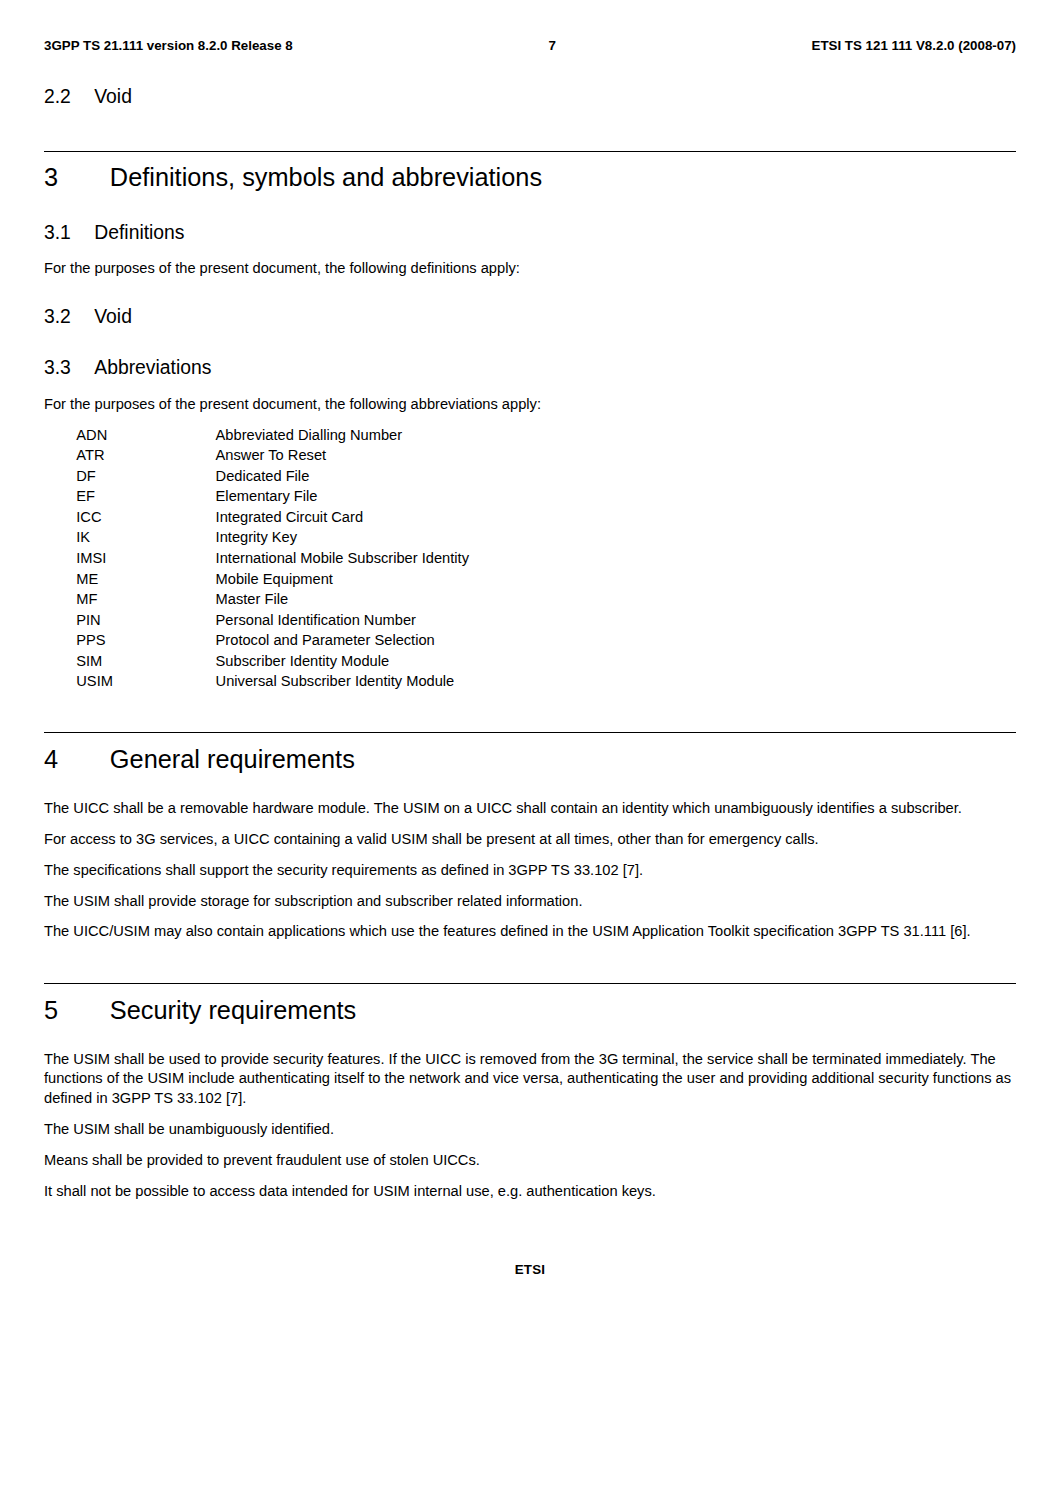3GPP TS 21.111 version 8.2.0 Release 8
7
ETSI TS 121 111 V8.2.0 (2008-07)
2.2 Void
3 Definitions, symbols and abbreviations
3.1 Definitions
For the purposes of the present document, the following definitions apply:
3.2 Void
3.3 Abbreviations
For the purposes of the present document, the following abbreviations apply:
ADN Abbreviated Dialling Number
ATR Answer To Reset
DF Dedicated File
EF Elementary File
ICC Integrated Circuit Card
IK Integrity Key
IMSI International Mobile Subscriber Identity
ME Mobile Equipment
MF Master File
PIN Personal Identification Number
PPS Protocol and Parameter Selection
SIM Subscriber Identity Module
USIM Universal Subscriber Identity Module
4 General requirements
The UICC shall be a removable hardware module. The USIM on a UICC shall contain an identity which unambiguously identifies a subscriber.
For access to 3G services, a UICC containing a valid USIM shall be present at all times, other than for emergency calls.
The specifications shall support the security requirements as defined in 3GPP TS 33.102 [7].
The USIM shall provide storage for subscription and subscriber related information.
The UICC/USIM may also contain applications which use the features defined in the USIM Application Toolkit specification 3GPP TS 31.111 [6].
5 Security requirements
The USIM shall be used to provide security features. If the UICC is removed from the 3G terminal, the service shall be terminated immediately. The functions of the USIM include authenticating itself to the network and vice versa, authenticating the user and providing additional security functions as defined in 3GPP TS 33.102 [7].
The USIM shall be unambiguously identified.
Means shall be provided to prevent fraudulent use of stolen UICCs.
It shall not be possible to access data intended for USIM internal use, e.g. authentication keys.
ETSI